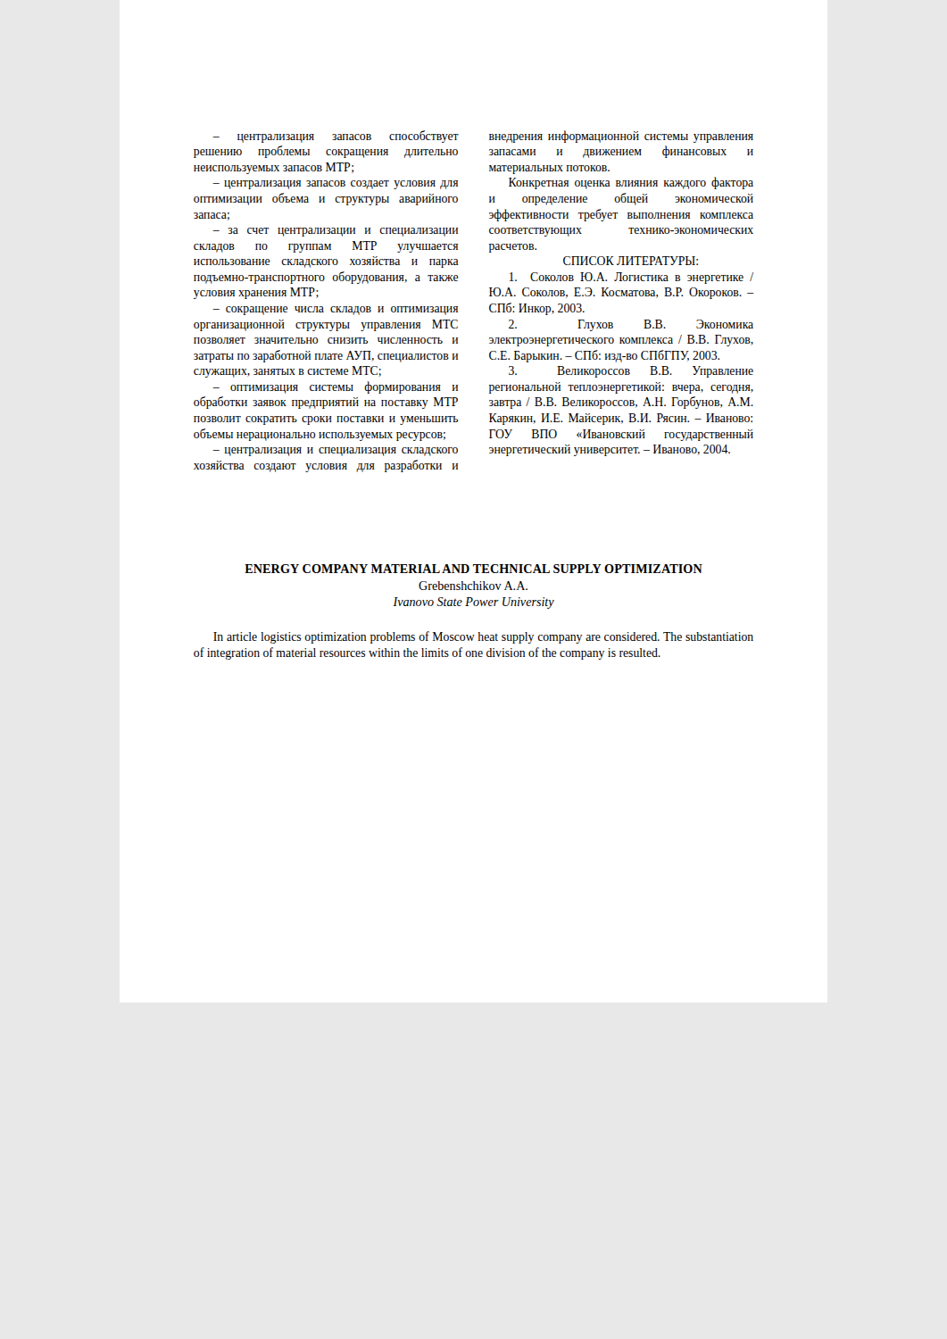– централизация запасов способствует решению проблемы сокращения длительно неиспользуемых запасов МТР;
– централизация запасов создает условия для оптимизации объема и структуры аварийного запаса;
– за счет централизации и специализации складов по группам МТР улучшается использование складского хозяйства и парка подъемно-транспортного оборудования, а также условия хранения МТР;
– сокращение числа складов и оптимизация организационной структуры управления МТС позволяет значительно снизить численность и затраты по заработной плате АУП, специалистов и служащих, занятых в системе МТС;
– оптимизация системы формирования и обработки заявок предприятий на поставку МТР позволит сократить сроки поставки и уменьшить объемы нерационально используемых ресурсов;
– централизация и специализация складского хозяйства создают условия для разработки и внедрения информационной системы управления запасами и движением финансовых и материальных потоков.
Конкретная оценка влияния каждого фактора и определение общей экономической эффективности требует выполнения комплекса соответствующих технико-экономических расчетов.
СПИСОК ЛИТЕРАТУРЫ:
1. Соколов Ю.А. Логистика в энергетике / Ю.А. Соколов, Е.Э. Косматова, В.Р. Окороков. – СПб: Инкор, 2003.
2. Глухов В.В. Экономика электроэнергетического комплекса / В.В. Глухов, С.Е. Барыкин. – СПб: изд-во СПбГПУ, 2003.
3. Великороссов В.В. Управление региональной теплоэнергетикой: вчера, сегодня, завтра / В.В. Великороссов, А.Н. Горбунов, А.М. Карякин, И.Е. Майсерик, В.И. Рясин. – Иваново: ГОУ ВПО «Ивановский государственный энергетический университет. – Иваново, 2004.
ENERGY COMPANY MATERIAL AND TECHNICAL SUPPLY OPTIMIZATION
Grebenshchikov A.A.
Ivanovo State Power University
In article logistics optimization problems of Moscow heat supply company are considered. The substantiation of integration of material resources within the limits of one division of the company is resulted.